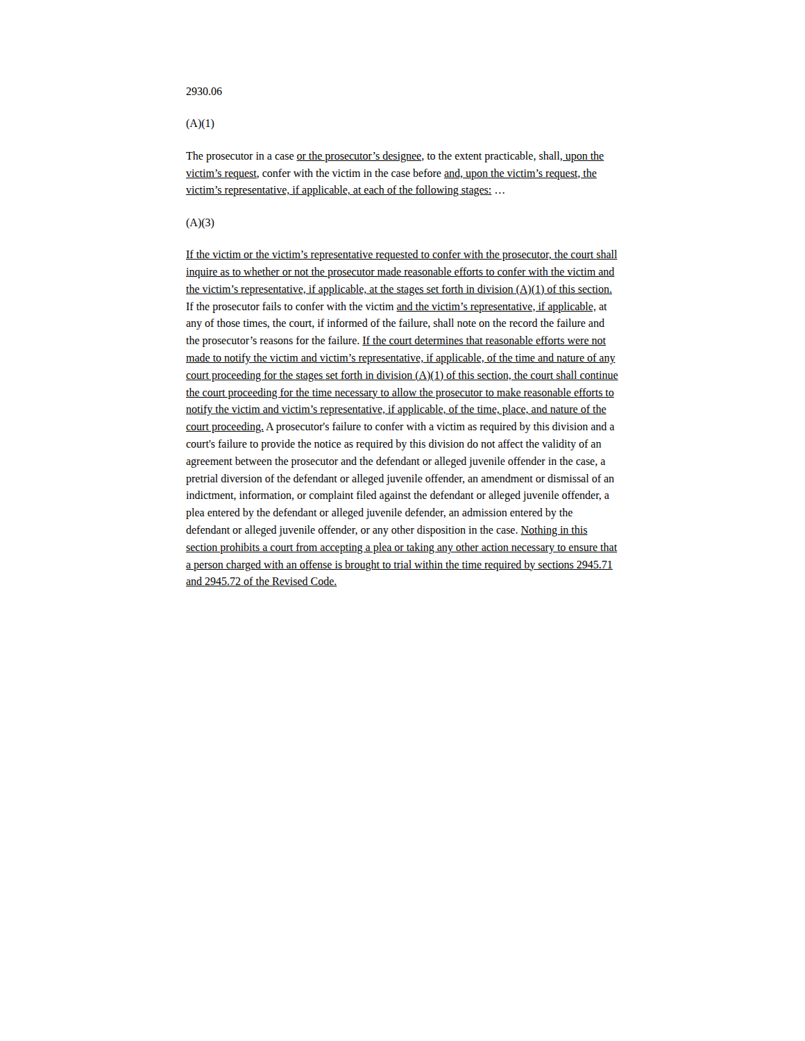2930.06
(A)(1)
The prosecutor in a case or the prosecutor’s designee, to the extent practicable, shall, upon the victim’s request, confer with the victim in the case before and, upon the victim’s request, the victim’s representative, if applicable, at each of the following stages: …
(A)(3)
If the victim or the victim’s representative requested to confer with the prosecutor, the court shall inquire as to whether or not the prosecutor made reasonable efforts to confer with the victim and the victim’s representative, if applicable, at the stages set forth in division (A)(1) of this section. If the prosecutor fails to confer with the victim and the victim’s representative, if applicable, at any of those times, the court, if informed of the failure, shall note on the record the failure and the prosecutor’s reasons for the failure. If the court determines that reasonable efforts were not made to notify the victim and victim’s representative, if applicable, of the time and nature of any court proceeding for the stages set forth in division (A)(1) of this section, the court shall continue the court proceeding for the time necessary to allow the prosecutor to make reasonable efforts to notify the victim and victim’s representative, if applicable, of the time, place, and nature of the court proceeding. A prosecutor's failure to confer with a victim as required by this division and a court's failure to provide the notice as required by this division do not affect the validity of an agreement between the prosecutor and the defendant or alleged juvenile offender in the case, a pretrial diversion of the defendant or alleged juvenile offender, an amendment or dismissal of an indictment, information, or complaint filed against the defendant or alleged juvenile offender, a plea entered by the defendant or alleged juvenile defender, an admission entered by the defendant or alleged juvenile offender, or any other disposition in the case. Nothing in this section prohibits a court from accepting a plea or taking any other action necessary to ensure that a person charged with an offense is brought to trial within the time required by sections 2945.71 and 2945.72 of the Revised Code.